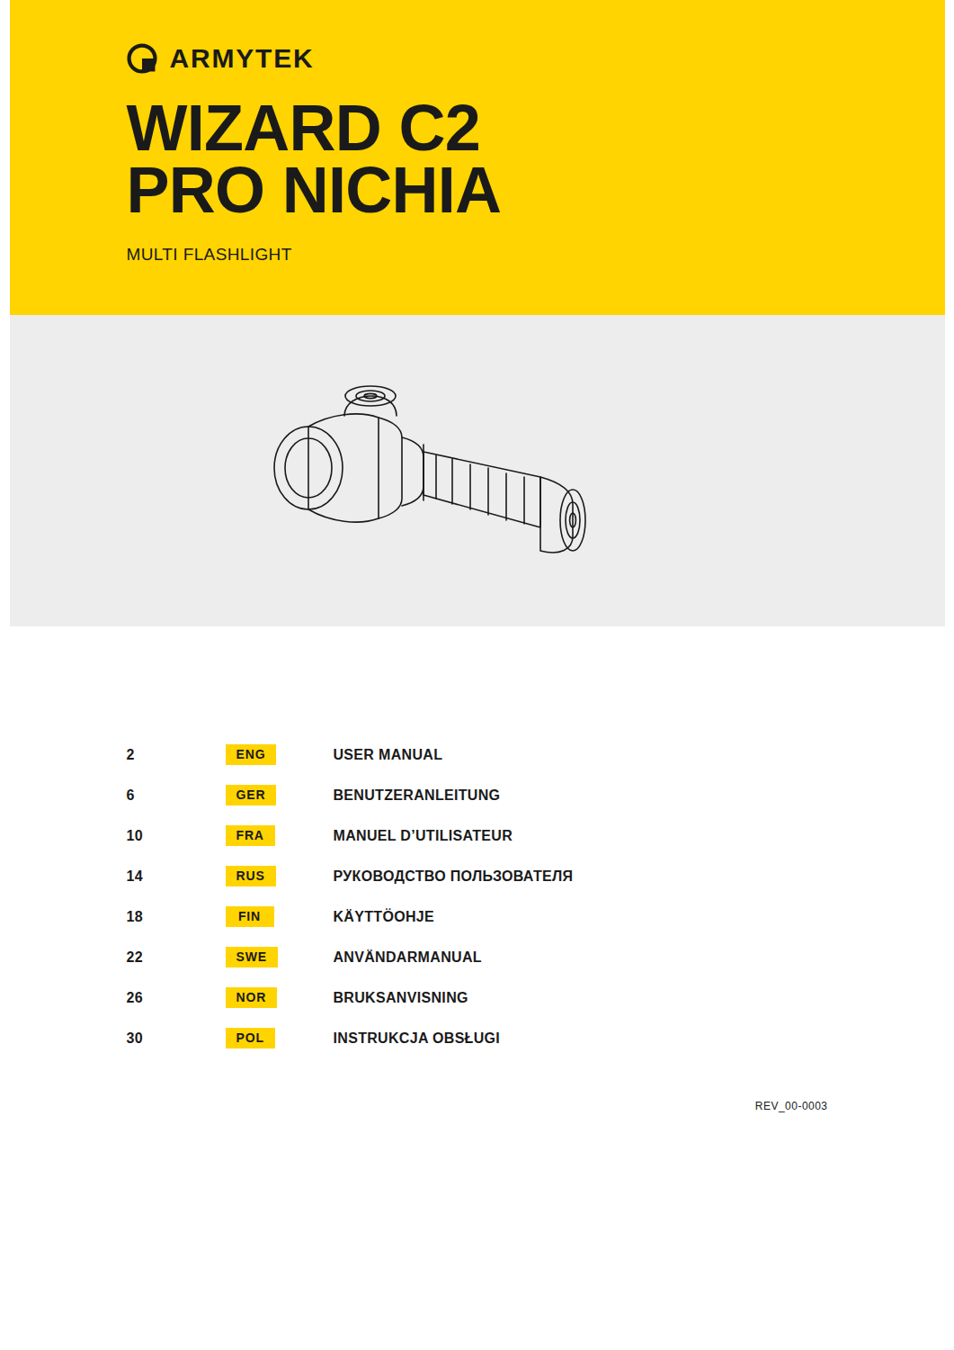ARMYTEK
Wizard C2
Pro Nichia
Multi Flashlight
| 2 | ENG | User Manual |
| 6 | GER | Benutzeranleitung |
| 10 | FRA | Manuel d’utilisateur |
| 14 | RUS | Руководство пользователя |
| 18 | FIN | Käyttöohje |
| 22 | SWE | Användarmanual |
| 26 | NOR | Bruksanvisning |
| 30 | POL | Instrukcja obsługi |
REV_00-0003